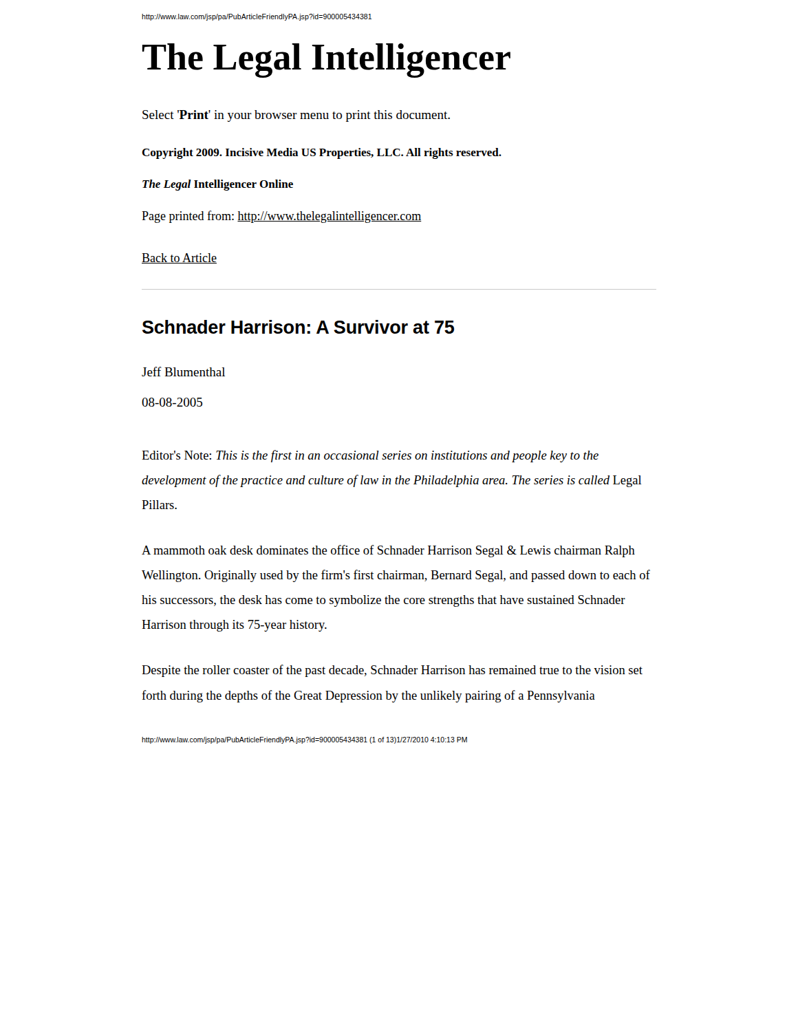http://www.law.com/jsp/pa/PubArticleFriendlyPA.jsp?id=900005434381
The Legal Intelligencer
Select 'Print' in your browser menu to print this document.
Copyright 2009. Incisive Media US Properties, LLC. All rights reserved.
The Legal Intelligencer Online
Page printed from: http://www.thelegalintelligencer.com
Back to Article
Schnader Harrison: A Survivor at 75
Jeff Blumenthal
08-08-2005
Editor's Note: This is the first in an occasional series on institutions and people key to the development of the practice and culture of law in the Philadelphia area. The series is called Legal Pillars.
A mammoth oak desk dominates the office of Schnader Harrison Segal & Lewis chairman Ralph Wellington. Originally used by the firm's first chairman, Bernard Segal, and passed down to each of his successors, the desk has come to symbolize the core strengths that have sustained Schnader Harrison through its 75-year history.
Despite the roller coaster of the past decade, Schnader Harrison has remained true to the vision set forth during the depths of the Great Depression by the unlikely pairing of a Pennsylvania
http://www.law.com/jsp/pa/PubArticleFriendlyPA.jsp?id=900005434381 (1 of 13)1/27/2010 4:10:13 PM